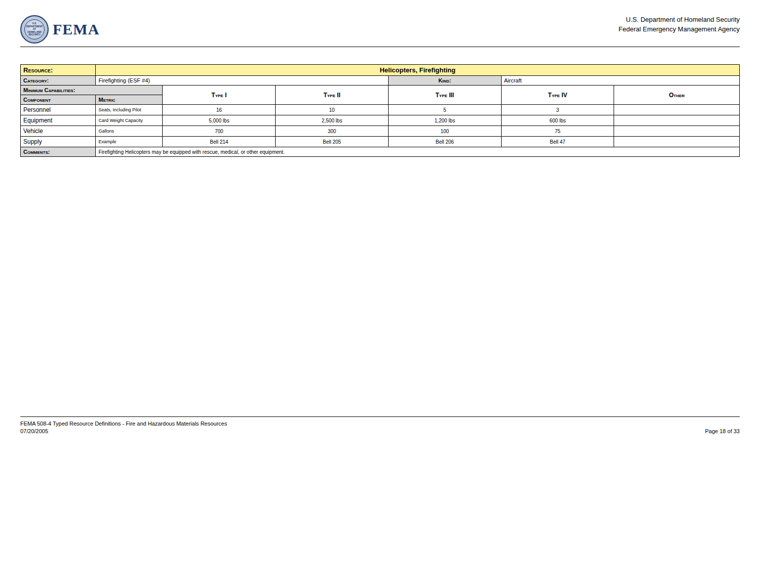U.S.
DEPARTMENT
OF
HOMELAND
SECURITY
FEMA
U.S. Department of Homeland Security
Federal Emergency Management Agency
| Resource: | Helicopters, Firefighting |
| Category: | Firefighting (ESF #4) | Kind: | Aircraft |
| Minimum Capabilities: | Type I | Type II | Type III | Type IV | Other |
| Component | Metric |
| Personnel | Seats, Including Pilot | 16 | 10 | 5 | 3 | |
| Equipment | Card Weight Capacity | 5,000 lbs | 2,500 lbs | 1,200 lbs | 600 lbs | |
| Vehicle | Gallons | 700 | 300 | 100 | 75 | |
| Supply | Example | Bell 214 | Bell 205 | Bell 206 | Bell 47 | |
| Comments: | Firefighting Helicopters may be equipped with rescue, medical, or other equipment. |
FEMA 508-4 Typed Resource Definitions - Fire and Hazardous Materials Resources
07/20/2005
Page 18 of 33